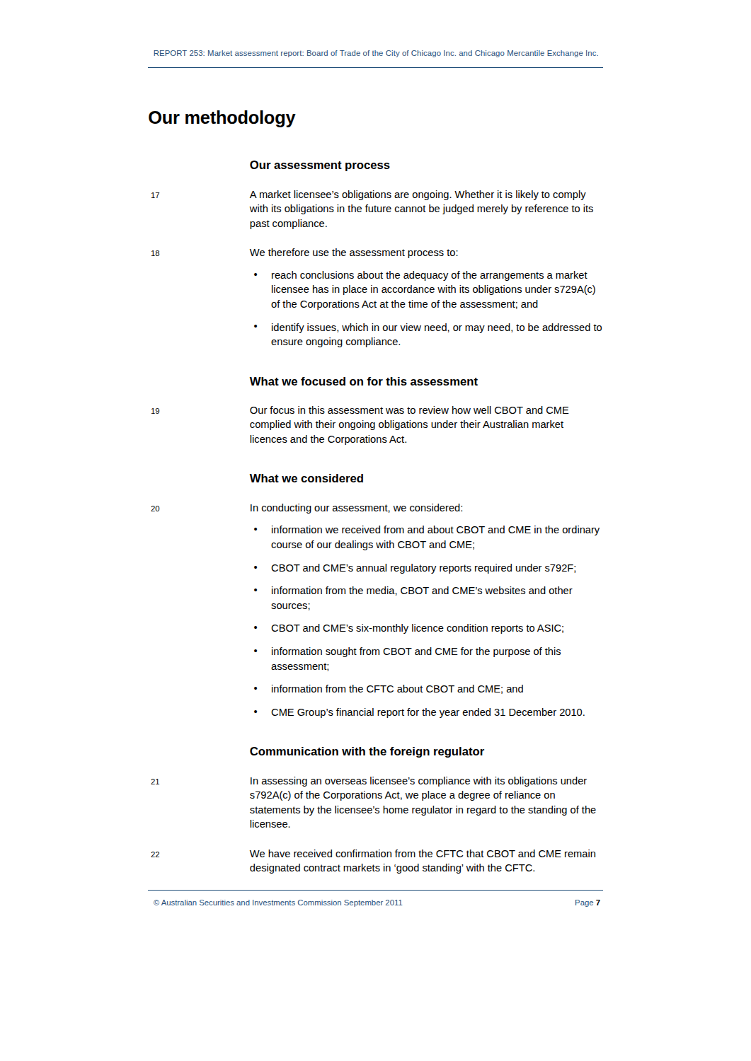REPORT 253: Market assessment report: Board of Trade of the City of Chicago Inc. and Chicago Mercantile Exchange Inc.
Our methodology
Our assessment process
17
A market licensee’s obligations are ongoing. Whether it is likely to comply with its obligations in the future cannot be judged merely by reference to its past compliance.
18
We therefore use the assessment process to:
reach conclusions about the adequacy of the arrangements a market licensee has in place in accordance with its obligations under s729A(c) of the Corporations Act at the time of the assessment; and
identify issues, which in our view need, or may need, to be addressed to ensure ongoing compliance.
What we focused on for this assessment
19
Our focus in this assessment was to review how well CBOT and CME complied with their ongoing obligations under their Australian market licences and the Corporations Act.
What we considered
20
In conducting our assessment, we considered:
information we received from and about CBOT and CME in the ordinary course of our dealings with CBOT and CME;
CBOT and CME’s annual regulatory reports required under s792F;
information from the media, CBOT and CME’s websites and other sources;
CBOT and CME’s six-monthly licence condition reports to ASIC;
information sought from CBOT and CME for the purpose of this assessment;
information from the CFTC about CBOT and CME; and
CME Group’s financial report for the year ended 31 December 2010.
Communication with the foreign regulator
21
In assessing an overseas licensee’s compliance with its obligations under s792A(c) of the Corporations Act, we place a degree of reliance on statements by the licensee’s home regulator in regard to the standing of the licensee.
22
We have received confirmation from the CFTC that CBOT and CME remain designated contract markets in ‘good standing’ with the CFTC.
© Australian Securities and Investments Commission September 2011 Page 7